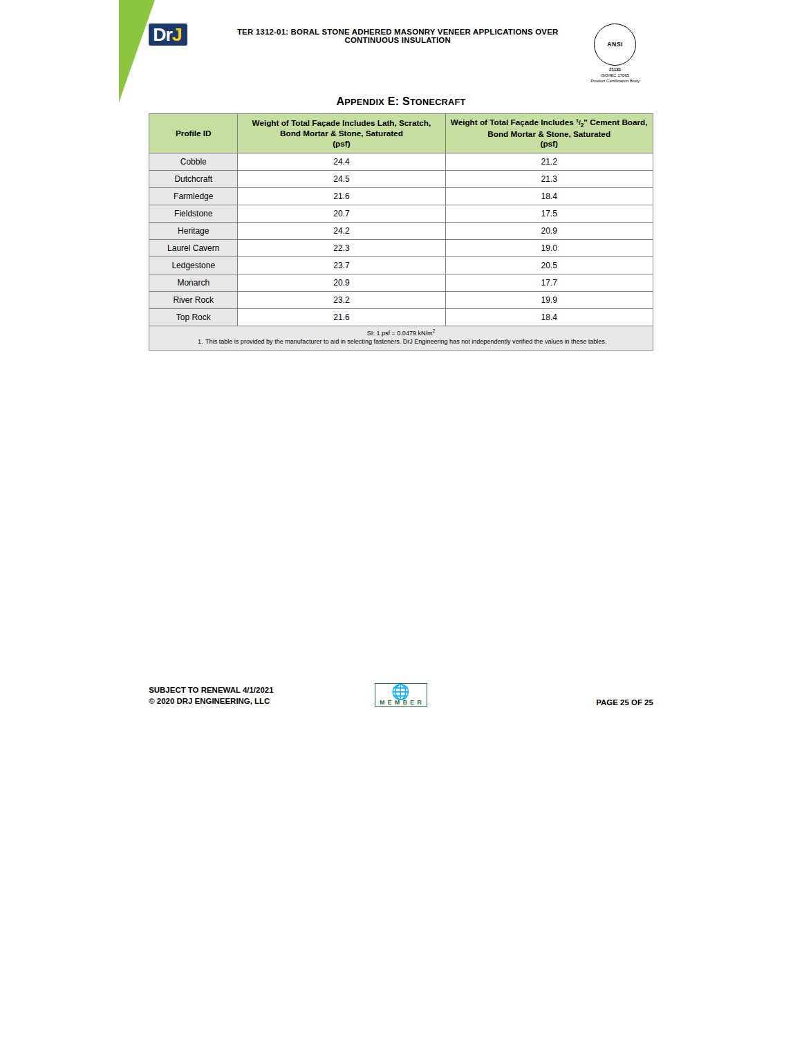DrJ
TER 1312-01: Boral Stone Adhered Masonry Veneer Applications Over Continuous Insulation
ANSI
#1131
ISO/IEC 17065
Product Certification Body
APPENDIX E: STONECRAFT
| Profile ID | Weight of Total Façade Includes Lath, Scratch, Bond Mortar & Stone, Saturated (psf) | Weight of Total Façade Includes 1 / 2 " Cement Board, Bond Mortar & Stone, Saturated (psf) |
| --- | --- | --- |
| Cobble | 24.4 | 21.2 |
| Dutchcraft | 24.5 | 21.3 |
| Farmledge | 21.6 | 18.4 |
| Fieldstone | 20.7 | 17.5 |
| Heritage | 24.2 | 20.9 |
| Laurel Cavern | 22.3 | 19.0 |
| Ledgestone | 23.7 | 20.5 |
| Monarch | 20.9 | 17.7 |
| River Rock | 23.2 | 19.9 |
| Top Rock | 21.6 | 18.4 |
| SI: 1 psf = 0.0479 kN/m 2 1. This table is provided by the manufacturer to aid in selecting fasteners. DrJ Engineering has not independently verified the values in these tables. |
SUBJECT TO RENEWAL 4/1/2021
© 2020 DRJ ENGINEERING, LLC
🌐 M E M B E R
PAGE 25 OF 25